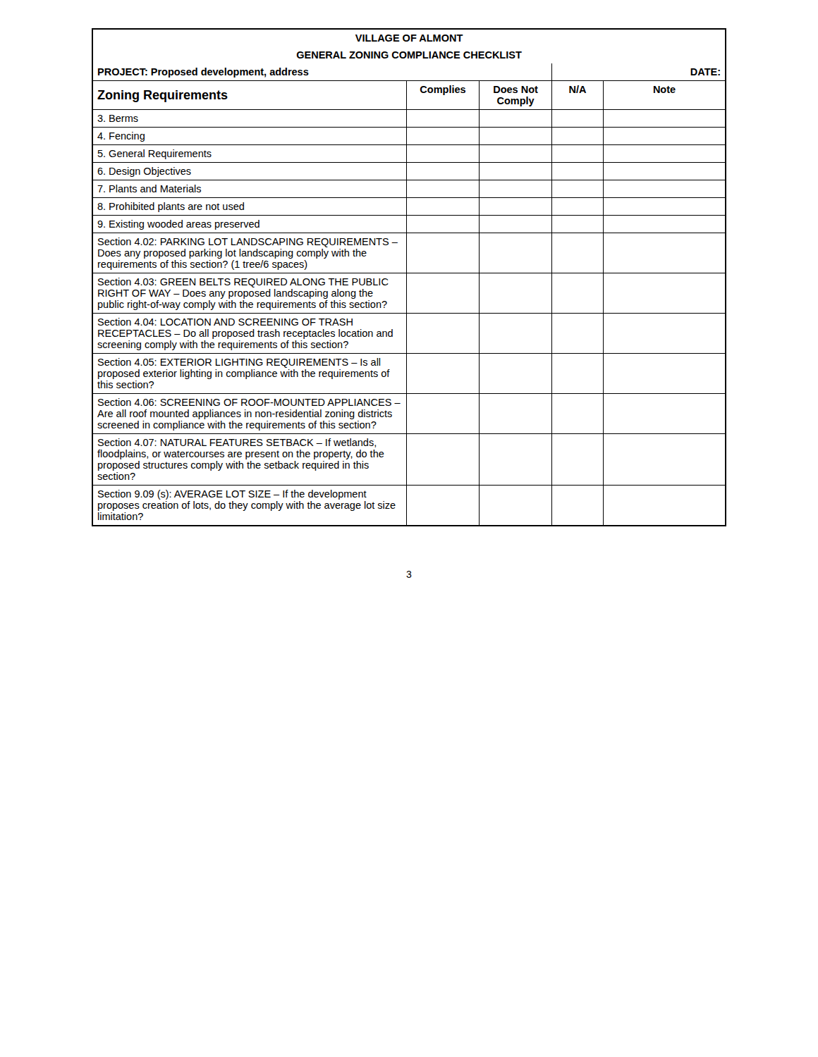| VILLAGE OF ALMONT |
| GENERAL ZONING COMPLIANCE CHECKLIST |
| PROJECT: Proposed development, address | DATE: |
| Zoning Requirements | Complies | Does Not Comply | N/A | Note |
| 3. Berms | | | | |
| 4. Fencing | | | | |
| 5. General Requirements | | | | |
| 6. Design Objectives | | | | |
| 7. Plants and Materials | | | | |
| 8. Prohibited plants are not used | | | | |
| 9. Existing wooded areas preserved | | | | |
| Section 4.02: PARKING LOT LANDSCAPING REQUIREMENTS – Does any proposed parking lot landscaping comply with the requirements of this section? (1 tree/6 spaces) | | | | |
| Section 4.03: GREEN BELTS REQUIRED ALONG THE PUBLIC RIGHT OF WAY – Does any proposed landscaping along the public right-of-way comply with the requirements of this section? | | | | |
| Section 4.04: LOCATION AND SCREENING OF TRASH RECEPTACLES – Do all proposed trash receptacles location and screening comply with the requirements of this section? | | | | |
| Section 4.05: EXTERIOR LIGHTING REQUIREMENTS – Is all proposed exterior lighting in compliance with the requirements of this section? | | | | |
| Section 4.06: SCREENING OF ROOF-MOUNTED APPLIANCES – Are all roof mounted appliances in non-residential zoning districts screened in compliance with the requirements of this section? | | | | |
| Section 4.07: NATURAL FEATURES SETBACK – If wetlands, floodplains, or watercourses are present on the property, do the proposed structures comply with the setback required in this section? | | | | |
| Section 9.09 (s): AVERAGE LOT SIZE – If the development proposes creation of lots, do they comply with the average lot size limitation? | | | | |
3